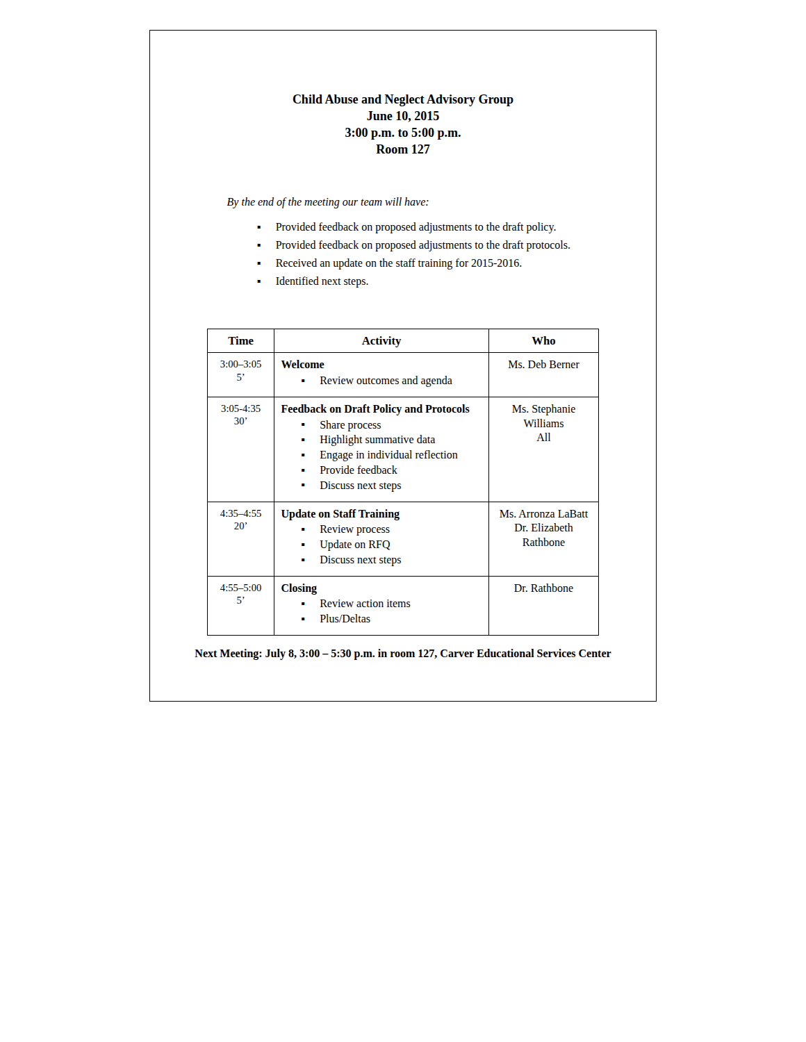Child Abuse and Neglect Advisory Group June 10, 2015 3:00 p.m. to 5:00 p.m. Room 127
By the end of the meeting our team will have:
Provided feedback on proposed adjustments to the draft policy.
Provided feedback on proposed adjustments to the draft protocols.
Received an update on the staff training for 2015-2016.
Identified next steps.
| Time | Activity | Who |
| --- | --- | --- |
| 3:00–3:05 5’ | Welcome Review outcomes and agenda | Ms. Deb Berner |
| 3:05-4:35 30’ | Feedback on Draft Policy and Protocols Share process Highlight summative data Engage in individual reflection Provide feedback Discuss next steps | Ms. Stephanie Williams All |
| 4:35–4:55 20’ | Update on Staff Training Review process Update on RFQ Discuss next steps | Ms. Arronza LaBatt Dr. Elizabeth Rathbone |
| 4:55–5:00 5’ | Closing Review action items Plus/Deltas | Dr. Rathbone |
Next Meeting: July 8, 3:00 – 5:30 p.m. in room 127, Carver Educational Services Center